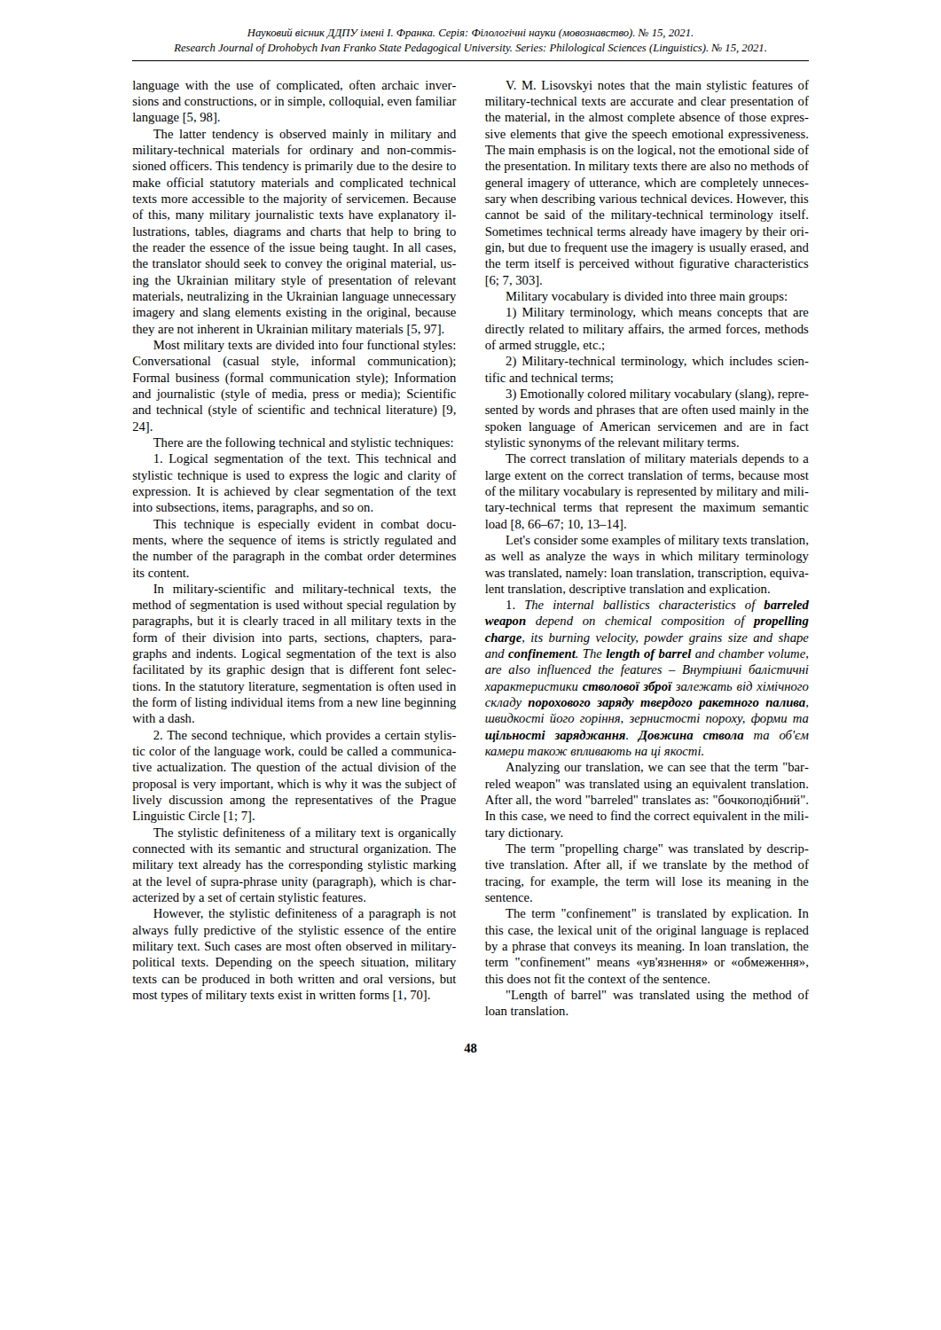Науковий вісник ДДПУ імені І. Франка. Серія: Філологічні науки (мовознавство). № 15, 2021.
Research Journal of Drohobych Ivan Franko State Pedagogical University. Series: Philological Sciences (Linguistics). № 15, 2021.
language with the use of complicated, often archaic inversions and constructions, or in simple, colloquial, even familiar language [5, 98].
The latter tendency is observed mainly in military and military-technical materials for ordinary and non-commissioned officers. This tendency is primarily due to the desire to make official statutory materials and complicated technical texts more accessible to the majority of servicemen. Because of this, many military journalistic texts have explanatory illustrations, tables, diagrams and charts that help to bring to the reader the essence of the issue being taught. In all cases, the translator should seek to convey the original material, using the Ukrainian military style of presentation of relevant materials, neutralizing in the Ukrainian language unnecessary imagery and slang elements existing in the original, because they are not inherent in Ukrainian military materials [5, 97].
Most military texts are divided into four functional styles: Conversational (casual style, informal communication); Formal business (formal communication style); Information and journalistic (style of media, press or media); Scientific and technical (style of scientific and technical literature) [9, 24].
There are the following technical and stylistic techniques:
1. Logical segmentation of the text. This technical and stylistic technique is used to express the logic and clarity of expression. It is achieved by clear segmentation of the text into subsections, items, paragraphs, and so on.
This technique is especially evident in combat documents, where the sequence of items is strictly regulated and the number of the paragraph in the combat order determines its content.
In military-scientific and military-technical texts, the method of segmentation is used without special regulation by paragraphs, but it is clearly traced in all military texts in the form of their division into parts, sections, chapters, paragraphs and indents. Logical segmentation of the text is also facilitated by its graphic design that is different font selections. In the statutory literature, segmentation is often used in the form of listing individual items from a new line beginning with a dash.
2. The second technique, which provides a certain stylistic color of the language work, could be called a communicative actualization. The question of the actual division of the proposal is very important, which is why it was the subject of lively discussion among the representatives of the Prague Linguistic Circle [1; 7].
The stylistic definiteness of a military text is organically connected with its semantic and structural organization. The military text already has the corresponding stylistic marking at the level of supra-phrase unity (paragraph), which is characterized by a set of certain stylistic features.
However, the stylistic definiteness of a paragraph is not always fully predictive of the stylistic essence of the entire military text. Such cases are most often observed in military-political texts. Depending on the speech situation, military texts can be produced in both written and oral versions, but most types of military texts exist in written forms [1, 70].
V. M. Lisovskyi notes that the main stylistic features of military-technical texts are accurate and clear presentation of the material, in the almost complete absence of those expressive elements that give the speech emotional expressiveness. The main emphasis is on the logical, not the emotional side of the presentation. In military texts there are also no methods of general imagery of utterance, which are completely unnecessary when describing various technical devices. However, this cannot be said of the military-technical terminology itself. Sometimes technical terms already have imagery by their origin, but due to frequent use the imagery is usually erased, and the term itself is perceived without figurative characteristics [6; 7, 303].
Military vocabulary is divided into three main groups:
1) Military terminology, which means concepts that are directly related to military affairs, the armed forces, methods of armed struggle, etc.;
2) Military-technical terminology, which includes scientific and technical terms;
3) Emotionally colored military vocabulary (slang), represented by words and phrases that are often used mainly in the spoken language of American servicemen and are in fact stylistic synonyms of the relevant military terms.
The correct translation of military materials depends to a large extent on the correct translation of terms, because most of the military vocabulary is represented by military and military-technical terms that represent the maximum semantic load [8, 66–67; 10, 13–14].
Let's consider some examples of military texts translation, as well as analyze the ways in which military terminology was translated, namely: loan translation, transcription, equivalent translation, descriptive translation and explication.
1. The internal ballistics characteristics of barreled weapon depend on chemical composition of propelling charge, its burning velocity, powder grains size and shape and confinement. The length of barrel and chamber volume, are also influenced the features – Внутрішні балістичні характеристики стволової зброї залежать від хімічного складу порохового заряду твердого ракетного палива, швидкості його горіння, зернистості пороху, форми та щільності заряджання. Довжина ствола та об'єм камери також впливають на ці якості.
Analyzing our translation, we can see that the term "barreled weapon" was translated using an equivalent translation. After all, the word "barreled" translates as: "бочкоподібний". In this case, we need to find the correct equivalent in the military dictionary.
The term "propelling charge" was translated by descriptive translation. After all, if we translate by the method of tracing, for example, the term will lose its meaning in the sentence.
The term "confinement" is translated by explication. In this case, the lexical unit of the original language is replaced by a phrase that conveys its meaning. In loan translation, the term "confinement" means «ув'язнення» or «обмеження», this does not fit the context of the sentence.
"Length of barrel" was translated using the method of loan translation.
48